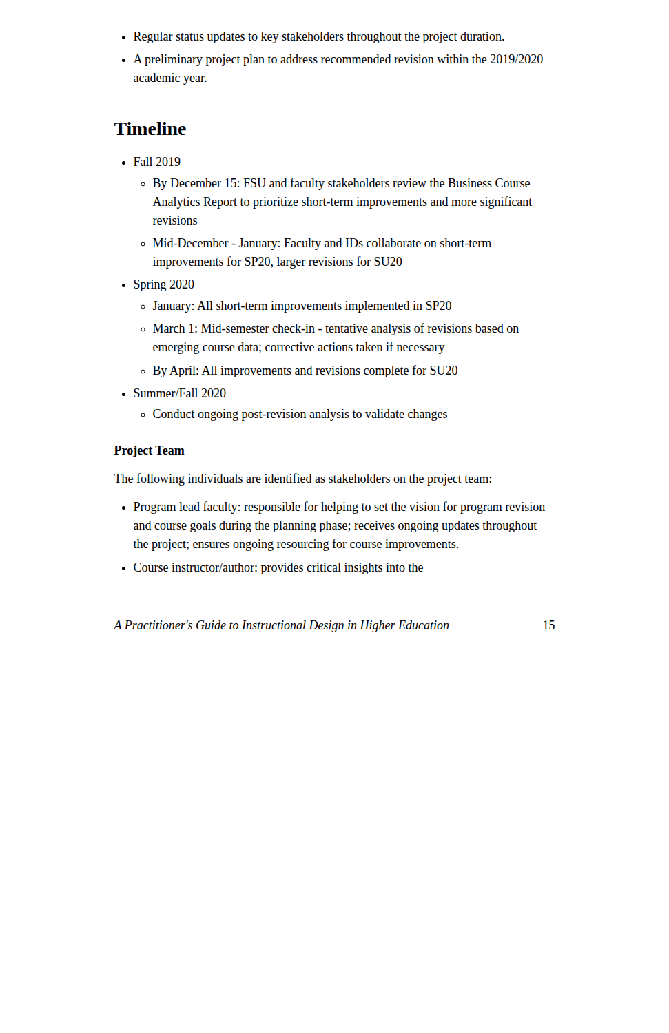Regular status updates to key stakeholders throughout the project duration.
A preliminary project plan to address recommended revision within the 2019/2020 academic year.
Timeline
Fall 2019
By December 15: FSU and faculty stakeholders review the Business Course Analytics Report to prioritize short-term improvements and more significant revisions
Mid-December - January: Faculty and IDs collaborate on short-term improvements for SP20, larger revisions for SU20
Spring 2020
January: All short-term improvements implemented in SP20
March 1: Mid-semester check-in - tentative analysis of revisions based on emerging course data; corrective actions taken if necessary
By April: All improvements and revisions complete for SU20
Summer/Fall 2020
Conduct ongoing post-revision analysis to validate changes
Project Team
The following individuals are identified as stakeholders on the project team:
Program lead faculty: responsible for helping to set the vision for program revision and course goals during the planning phase; receives ongoing updates throughout the project; ensures ongoing resourcing for course improvements.
Course instructor/author: provides critical insights into the
A Practitioner's Guide to Instructional Design in Higher Education 15